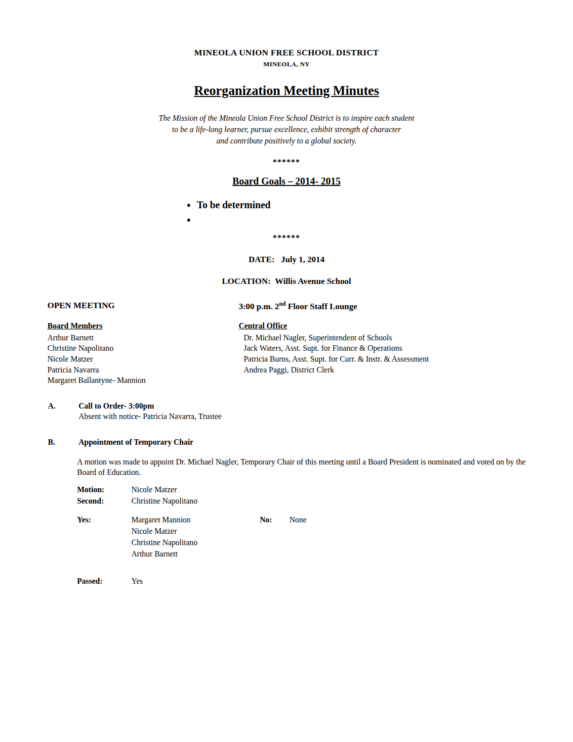MINEOLA UNION FREE SCHOOL DISTRICT
MINEOLA, NY
Reorganization Meeting Minutes
The Mission of the Mineola Union Free School District is to inspire each student
to be a life-long learner, pursue excellence, exhibit strength of character
and contribute positively to a global society.
******
Board Goals – 2014- 2015
To be determined
******
DATE: July 1, 2014
LOCATION: Willis Avenue School
| OPEN MEETING | 3:00 p.m. 2 nd Floor Staff Lounge |
| Board Members | Central Office |
| --- | --- |
| Arthur Barnett | Dr. Michael Nagler, Superintendent of Schools |
| Christine Napolitano | Jack Waters, Asst. Supt. for Finance & Operations |
| Nicole Matzer | Patricia Burns, Asst. Supt. for Curr. & Instr. & Assessment |
| Patricia Navarra | Andrea Paggi, District Clerk |
| Margaret Ballantyne- Mannion | |
| A. | Call to Order- 3:00pm Absent with notice- Patricia Navarra, Trustee |
| B. | Appointment of Temporary Chair |
A motion was made to appoint Dr. Michael Nagler, Temporary Chair of this meeting until a Board President is nominated and voted on by the Board of Education.
| Motion: | Nicole Matzer | | |
| Second: | Christine Napolitano | | |
| Yes: | Margaret Mannion | No: | None |
| | Nicole Matzer | | |
| | Christine Napolitano | | |
| | Arthur Barnett | | |
| Passed: | Yes | | |